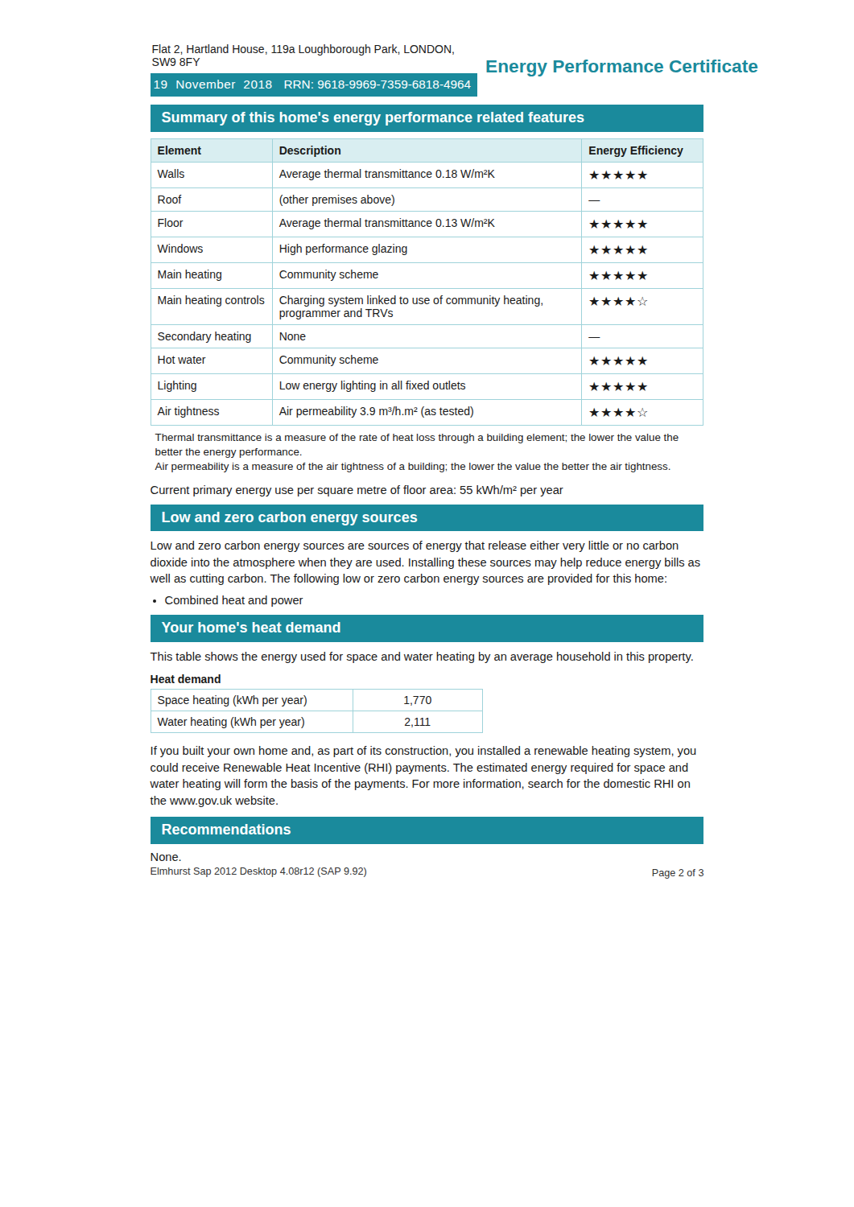Flat 2, Hartland House, 119a Loughborough Park, LONDON, SW9 8FY
19 November 2018 RRN: 9618-9969-7359-6818-4964
Energy Performance Certificate
Summary of this home's energy performance related features
| Element | Description | Energy Efficiency |
| --- | --- | --- |
| Walls | Average thermal transmittance 0.18 W/m²K | ★★★★★ |
| Roof | (other premises above) | — |
| Floor | Average thermal transmittance 0.13 W/m²K | ★★★★★ |
| Windows | High performance glazing | ★★★★★ |
| Main heating | Community scheme | ★★★★★ |
| Main heating controls | Charging system linked to use of community heating, programmer and TRVs | ★★★★☆ |
| Secondary heating | None | — |
| Hot water | Community scheme | ★★★★★ |
| Lighting | Low energy lighting in all fixed outlets | ★★★★★ |
| Air tightness | Air permeability 3.9 m³/h.m² (as tested) | ★★★★☆ |
Thermal transmittance is a measure of the rate of heat loss through a building element; the lower the value the better the energy performance.
Air permeability is a measure of the air tightness of a building; the lower the value the better the air tightness.
Current primary energy use per square metre of floor area: 55 kWh/m² per year
Low and zero carbon energy sources
Low and zero carbon energy sources are sources of energy that release either very little or no carbon dioxide into the atmosphere when they are used. Installing these sources may help reduce energy bills as well as cutting carbon. The following low or zero carbon energy sources are provided for this home:
Combined heat and power
Your home's heat demand
This table shows the energy used for space and water heating by an average household in this property.
Heat demand
| Space heating (kWh per year) | 1,770 |
| Water heating (kWh per year) | 2,111 |
If you built your own home and, as part of its construction, you installed a renewable heating system, you could receive Renewable Heat Incentive (RHI) payments. The estimated energy required for space and water heating will form the basis of the payments. For more information, search for the domestic RHI on the www.gov.uk website.
Recommendations
None.
Elmhurst Sap 2012 Desktop 4.08r12 (SAP 9.92)
Page 2 of 3